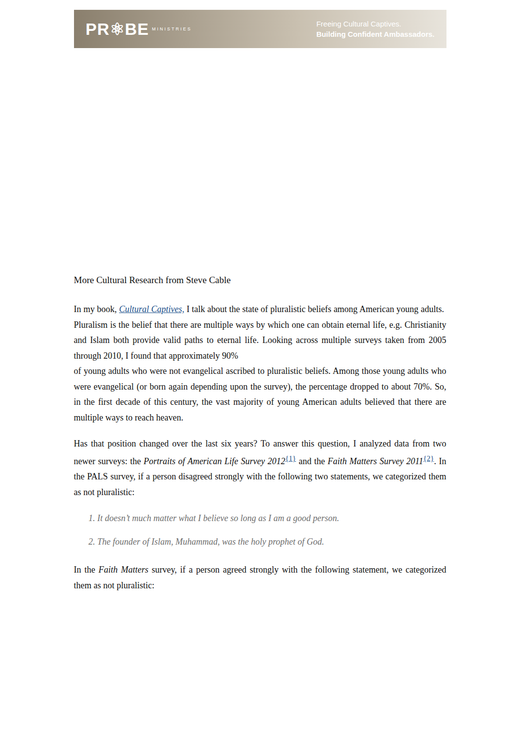PR⚛BE MINISTRIES
Freeing Cultural Captives.
Building Confident Ambassadors.
More Cultural Research from Steve Cable
In my book, Cultural Captives, I talk about the state of pluralistic beliefs among American young adults. Pluralism is the belief that there are multiple ways by which one can obtain eternal life, e.g. Christianity and Islam both provide valid paths to eternal life. Looking across multiple surveys taken from 2005 through 2010, I found that approximately 90%
of young adults who were not evangelical ascribed to pluralistic beliefs. Among those young adults who were evangelical (or born again depending upon the survey), the percentage dropped to about 70%. So, in the first decade of this century, the vast majority of young American adults believed that there are multiple ways to reach heaven.
Has that position changed over the last six years? To answer this question, I analyzed data from two newer surveys: the Portraits of American Life Survey 2012{1} and the Faith Matters Survey 2011{2}. In the PALS survey, if a person disagreed strongly with the following two statements, we categorized them as not pluralistic:
It doesn’t much matter what I believe so long as I am a good person.
The founder of Islam, Muhammad, was the holy prophet of God.
In the Faith Matters survey, if a person agreed strongly with the following statement, we categorized them as not pluralistic: